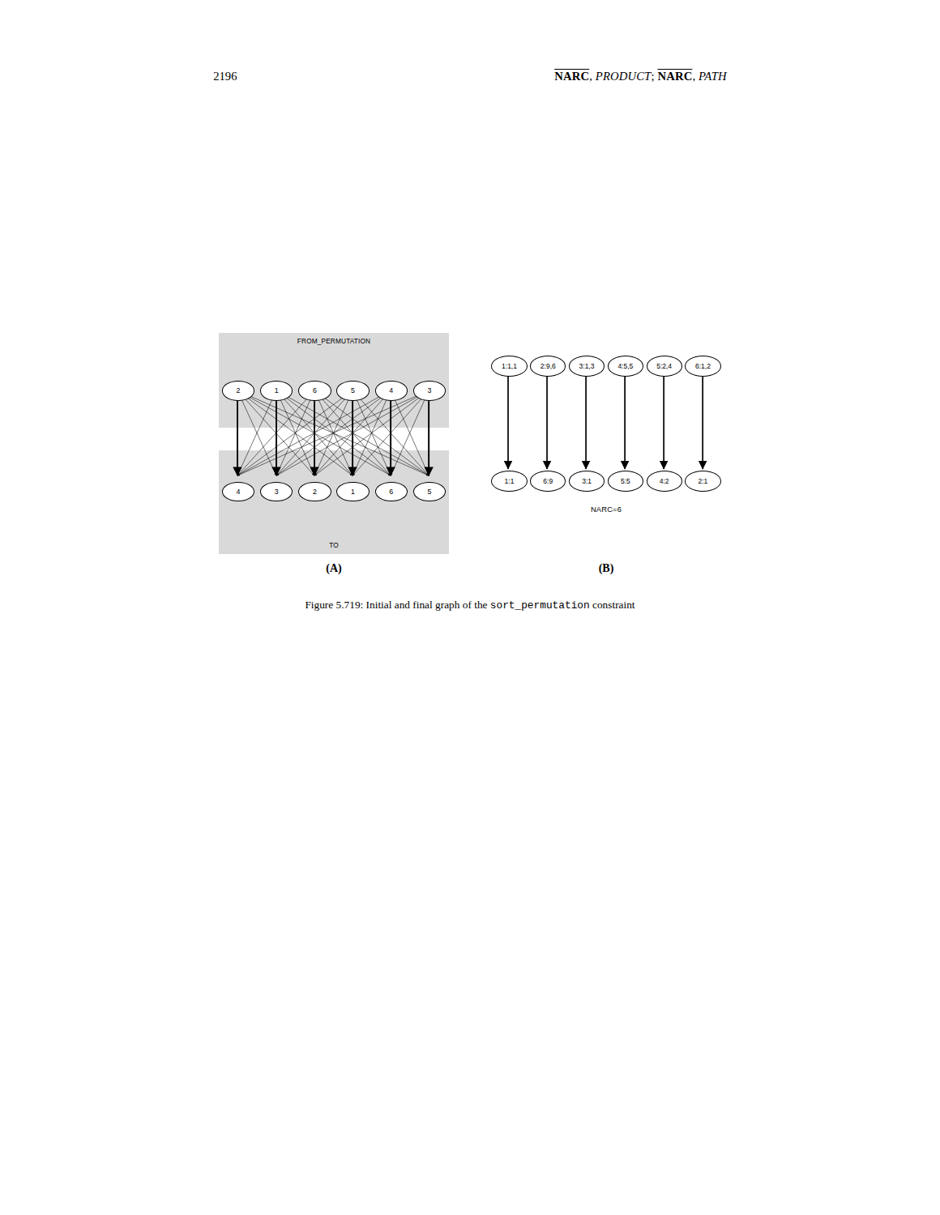2196
NARC, PRODUCT; NARC, PATH
FROM_PERMUTATION
TO
2
1
6
5
4
3
4
3
2
1
6
5
1:1,1
2:9,6
3:1,3
4:5,5
5:2,4
6:1,2
1:1
6:9
3:1
5:5
4:2
2:1
NARC=6
(A) (B)
Figure 5.719: Initial and final graph of the sort_permutation constraint